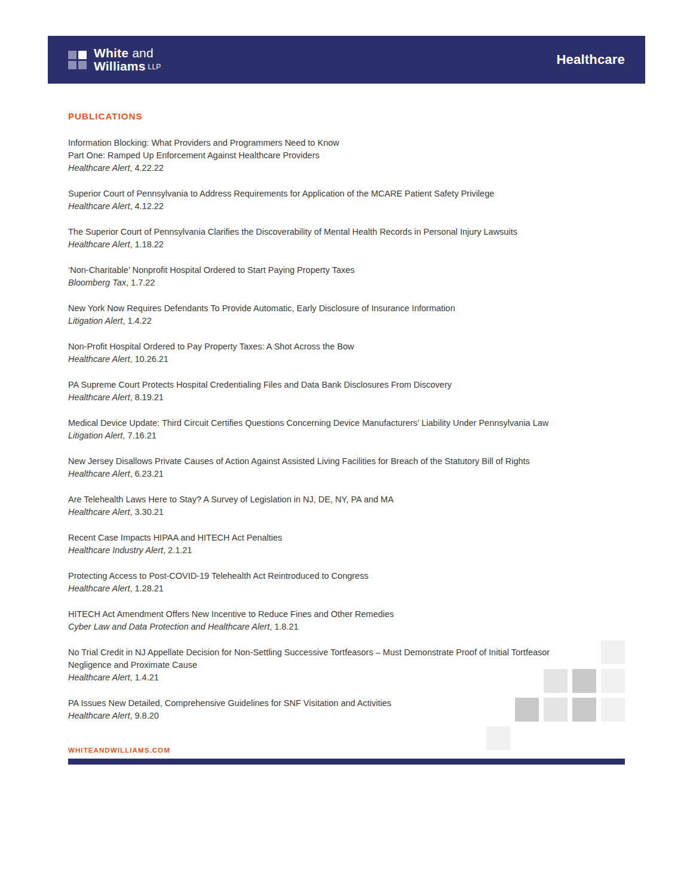White and
WilliamsLLP
Healthcare
Publications
Information Blocking: What Providers and Programmers Need to Know Part One: Ramped Up Enforcement Against Healthcare Providers Healthcare Alert, 4.22.22
Superior Court of Pennsylvania to Address Requirements for Application of the MCARE Patient Safety Privilege Healthcare Alert, 4.12.22
The Superior Court of Pennsylvania Clarifies the Discoverability of Mental Health Records in Personal Injury Lawsuits Healthcare Alert, 1.18.22
‘Non-Charitable’ Nonprofit Hospital Ordered to Start Paying Property Taxes Bloomberg Tax, 1.7.22
New York Now Requires Defendants To Provide Automatic, Early Disclosure of Insurance Information Litigation Alert, 1.4.22
Non-Profit Hospital Ordered to Pay Property Taxes: A Shot Across the Bow Healthcare Alert, 10.26.21
PA Supreme Court Protects Hospital Credentialing Files and Data Bank Disclosures From Discovery Healthcare Alert, 8.19.21
Medical Device Update: Third Circuit Certifies Questions Concerning Device Manufacturers’ Liability Under Pennsylvania Law Litigation Alert, 7.16.21
New Jersey Disallows Private Causes of Action Against Assisted Living Facilities for Breach of the Statutory Bill of Rights Healthcare Alert, 6.23.21
Are Telehealth Laws Here to Stay? A Survey of Legislation in NJ, DE, NY, PA and MA Healthcare Alert, 3.30.21
Recent Case Impacts HIPAA and HITECH Act Penalties Healthcare Industry Alert, 2.1.21
Protecting Access to Post-COVID-19 Telehealth Act Reintroduced to Congress Healthcare Alert, 1.28.21
HITECH Act Amendment Offers New Incentive to Reduce Fines and Other Remedies Cyber Law and Data Protection and Healthcare Alert, 1.8.21
No Trial Credit in NJ Appellate Decision for Non-Settling Successive Tortfeasors – Must Demonstrate Proof of Initial Tortfeasor Negligence and Proximate Cause Healthcare Alert, 1.4.21
PA Issues New Detailed, Comprehensive Guidelines for SNF Visitation and Activities Healthcare Alert, 9.8.20
WHITEANDWILLIAMS.COM